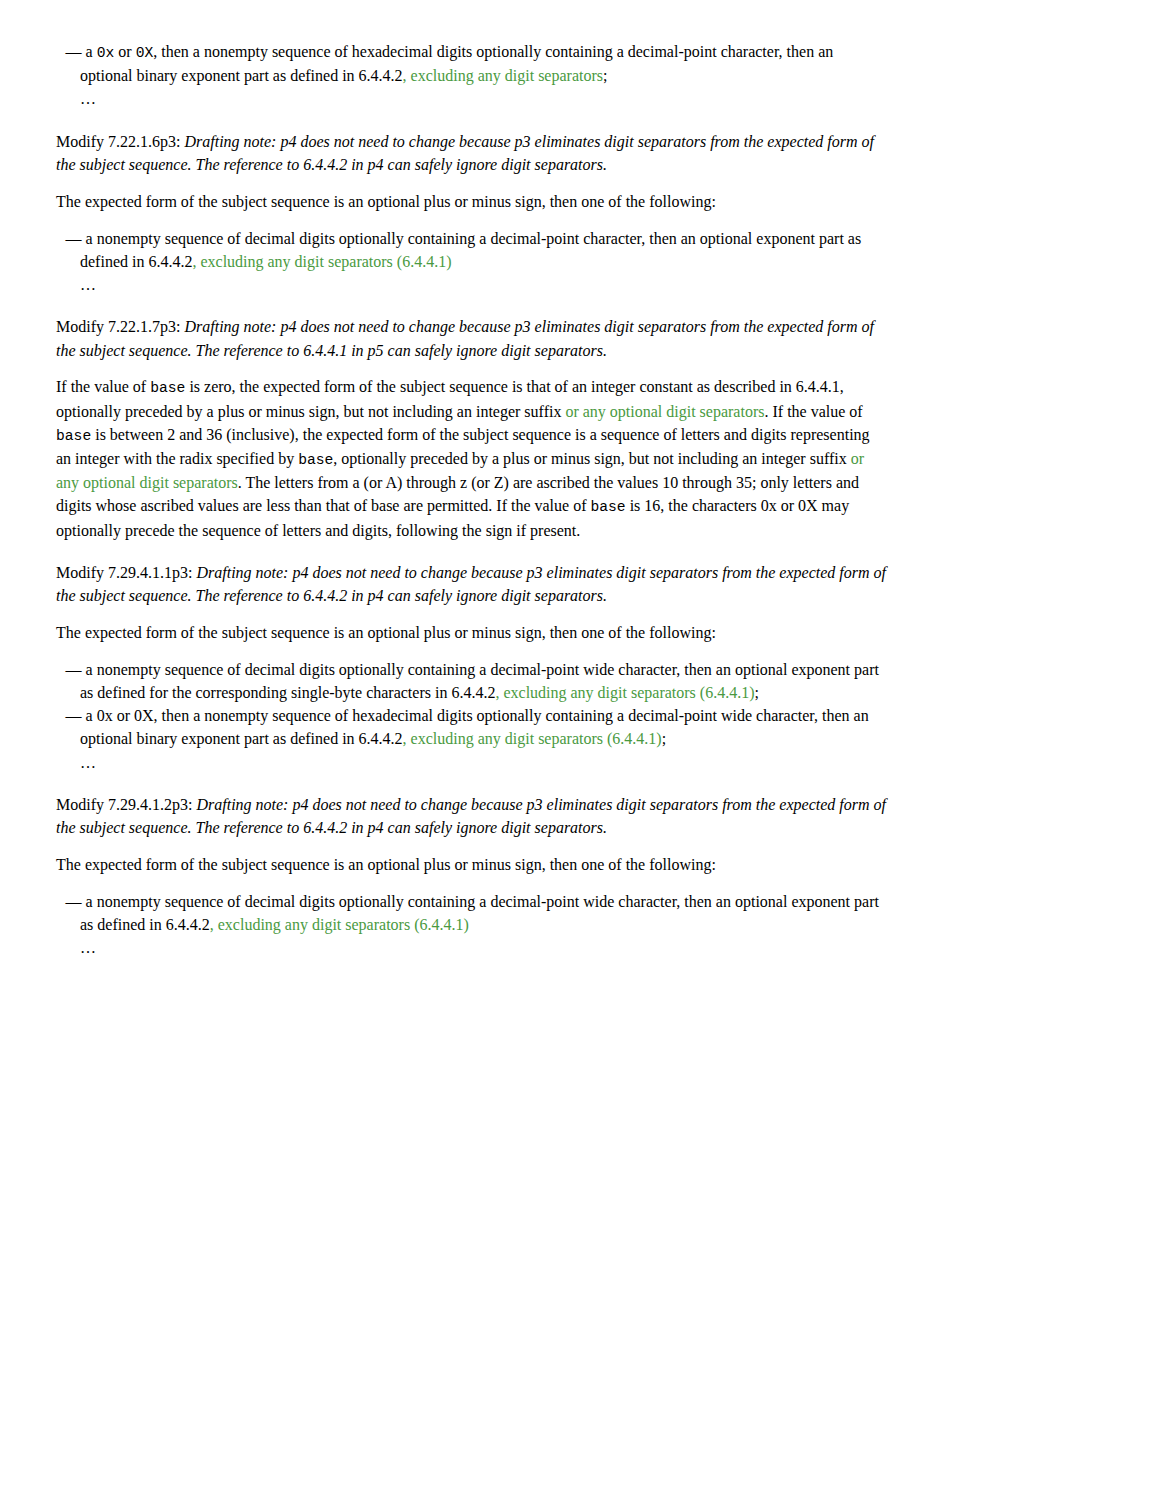— a 0x or 0X, then a nonempty sequence of hexadecimal digits optionally containing a decimal-point character, then an optional binary exponent part as defined in 6.4.4.2, excluding any digit separators;
…
Modify 7.22.1.6p3: Drafting note: p4 does not need to change because p3 eliminates digit separators from the expected form of the subject sequence. The reference to 6.4.4.2 in p4 can safely ignore digit separators.
The expected form of the subject sequence is an optional plus or minus sign, then one of the following:
— a nonempty sequence of decimal digits optionally containing a decimal-point character, then an optional exponent part as defined in 6.4.4.2, excluding any digit separators (6.4.4.1)
…
Modify 7.22.1.7p3: Drafting note: p4 does not need to change because p3 eliminates digit separators from the expected form of the subject sequence. The reference to 6.4.4.1 in p5 can safely ignore digit separators.
If the value of base is zero, the expected form of the subject sequence is that of an integer constant as described in 6.4.4.1, optionally preceded by a plus or minus sign, but not including an integer suffix or any optional digit separators. If the value of base is between 2 and 36 (inclusive), the expected form of the subject sequence is a sequence of letters and digits representing an integer with the radix specified by base, optionally preceded by a plus or minus sign, but not including an integer suffix or any optional digit separators. The letters from a (or A) through z (or Z) are ascribed the values 10 through 35; only letters and digits whose ascribed values are less than that of base are permitted. If the value of base is 16, the characters 0x or 0X may optionally precede the sequence of letters and digits, following the sign if present.
Modify 7.29.4.1.1p3: Drafting note: p4 does not need to change because p3 eliminates digit separators from the expected form of the subject sequence. The reference to 6.4.4.2 in p4 can safely ignore digit separators.
The expected form of the subject sequence is an optional plus or minus sign, then one of the following:
— a nonempty sequence of decimal digits optionally containing a decimal-point wide character, then an optional exponent part as defined for the corresponding single-byte characters in 6.4.4.2, excluding any digit separators (6.4.4.1);
— a 0x or 0X, then a nonempty sequence of hexadecimal digits optionally containing a decimal-point wide character, then an optional binary exponent part as defined in 6.4.4.2, excluding any digit separators (6.4.4.1);
…
Modify 7.29.4.1.2p3: Drafting note: p4 does not need to change because p3 eliminates digit separators from the expected form of the subject sequence. The reference to 6.4.4.2 in p4 can safely ignore digit separators.
The expected form of the subject sequence is an optional plus or minus sign, then one of the following:
— a nonempty sequence of decimal digits optionally containing a decimal-point wide character, then an optional exponent part as defined in 6.4.4.2, excluding any digit separators (6.4.4.1)
…